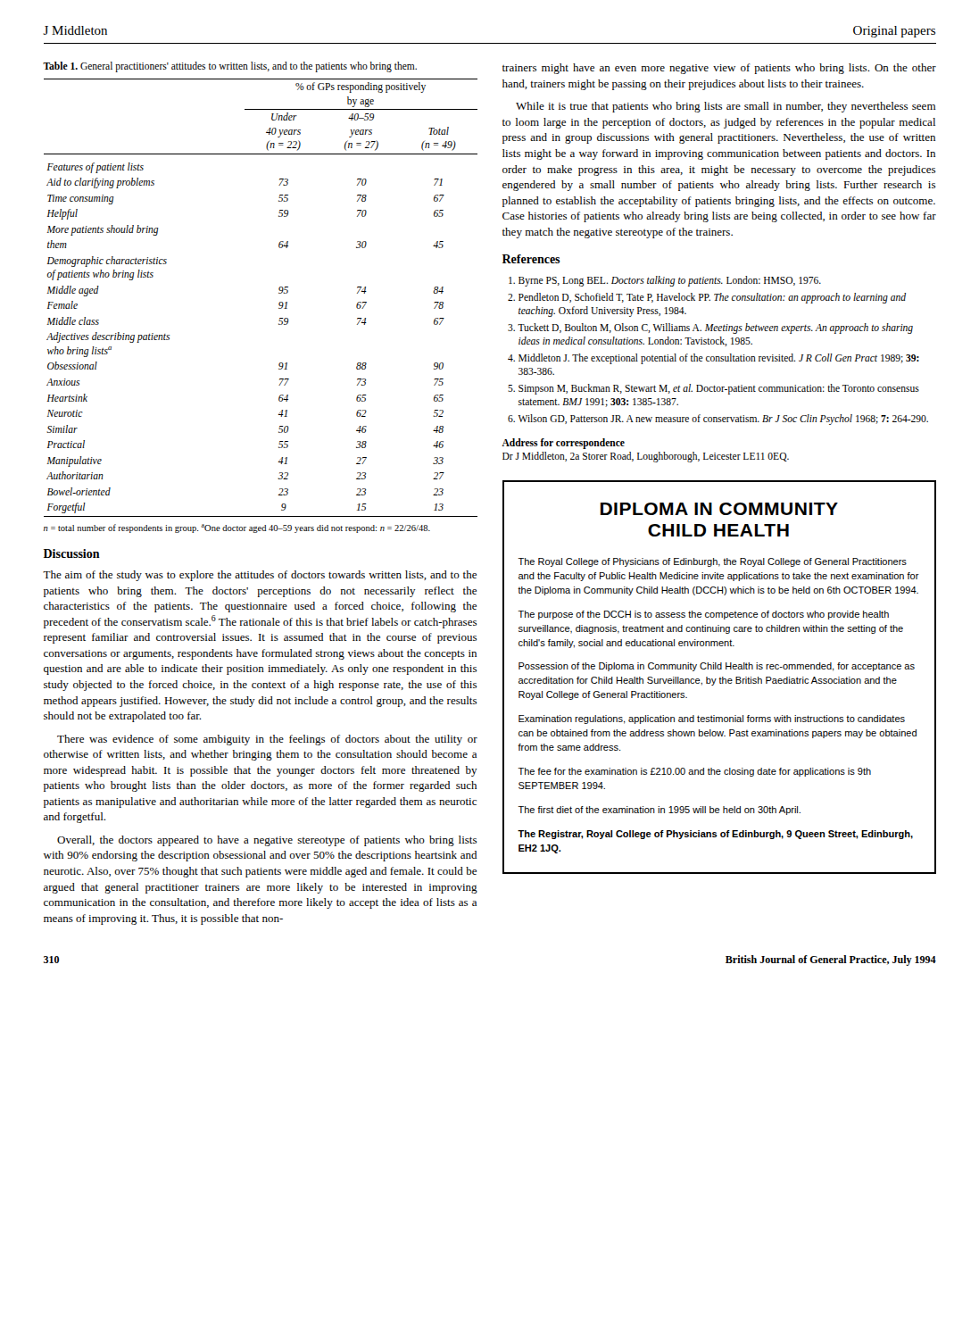J Middleton
Original papers
Table 1. General practitioners' attitudes to written lists, and to the patients who bring them.
| | % of GPs responding positively by age |
| --- | --- |
| | Under 40 years ( n = 22) | 40–59 years ( n = 27) | Total ( n = 49) |
| Features of patient lists |
| Aid to clarifying problems | 73 | 70 | 71 |
| Time consuming | 55 | 78 | 67 |
| Helpful | 59 | 70 | 65 |
| More patients should bring | | | |
| them | 64 | 30 | 45 |
| Demographic characteristics of patients who bring lists |
| Middle aged | 95 | 74 | 84 |
| Female | 91 | 67 | 78 |
| Middle class | 59 | 74 | 67 |
| Adjectives describing patients who bring lists a |
| Obsessional | 91 | 88 | 90 |
| Anxious | 77 | 73 | 75 |
| Heartsink | 64 | 65 | 65 |
| Neurotic | 41 | 62 | 52 |
| Similar | 50 | 46 | 48 |
| Practical | 55 | 38 | 46 |
| Manipulative | 41 | 27 | 33 |
| Authoritarian | 32 | 23 | 27 |
| Bowel-oriented | 23 | 23 | 23 |
| Forgetful | 9 | 15 | 13 |
n = total number of respondents in group. aOne doctor aged 40–59 years did not respond: n = 22/26/48.
Discussion
The aim of the study was to explore the attitudes of doctors towards written lists, and to the patients who bring them. The doctors' perceptions do not necessarily reflect the characteristics of the patients. The questionnaire used a forced choice, following the precedent of the conservatism scale.6 The rationale of this is that brief labels or catch-phrases represent familiar and controversial issues. It is assumed that in the course of previous conversations or arguments, respondents have formulated strong views about the concepts in question and are able to indicate their position immediately. As only one respondent in this study objected to the forced choice, in the context of a high response rate, the use of this method appears justified. However, the study did not include a control group, and the results should not be extrapolated too far.
There was evidence of some ambiguity in the feelings of doctors about the utility or otherwise of written lists, and whether bringing them to the consultation should become a more widespread habit. It is possible that the younger doctors felt more threatened by patients who brought lists than the older doctors, as more of the former regarded such patients as manipulative and authoritarian while more of the latter regarded them as neurotic and forgetful.
Overall, the doctors appeared to have a negative stereotype of patients who bring lists with 90% endorsing the description obsessional and over 50% the descriptions heartsink and neurotic. Also, over 75% thought that such patients were middle aged and female. It could be argued that general practitioner trainers are more likely to be interested in improving communication in the consultation, and therefore more likely to accept the idea of lists as a means of improving it. Thus, it is possible that non-
trainers might have an even more negative view of patients who bring lists. On the other hand, trainers might be passing on their prejudices about lists to their trainees.
While it is true that patients who bring lists are small in number, they nevertheless seem to loom large in the perception of doctors, as judged by references in the popular medical press and in group discussions with general practitioners. Nevertheless, the use of written lists might be a way forward in improving communication between patients and doctors. In order to make progress in this area, it might be necessary to overcome the prejudices engendered by a small number of patients who already bring lists. Further research is planned to establish the acceptability of patients bringing lists, and the effects on outcome. Case histories of patients who already bring lists are being collected, in order to see how far they match the negative stereotype of the trainers.
References
Byrne PS, Long BEL. Doctors talking to patients. London: HMSO, 1976.
Pendleton D, Schofield T, Tate P, Havelock PP. The consultation: an approach to learning and teaching. Oxford University Press, 1984.
Tuckett D, Boulton M, Olson C, Williams A. Meetings between experts. An approach to sharing ideas in medical consultations. London: Tavistock, 1985.
Middleton J. The exceptional potential of the consultation revisited. J R Coll Gen Pract 1989; 39: 383-386.
Simpson M, Buckman R, Stewart M, et al. Doctor-patient communication: the Toronto consensus statement. BMJ 1991; 303: 1385-1387.
Wilson GD, Patterson JR. A new measure of conservatism. Br J Soc Clin Psychol 1968; 7: 264-290.
Address for correspondence
Dr J Middleton, 2a Storer Road, Loughborough, Leicester LE11 0EQ.
DIPLOMA IN COMMUNITY
CHILD HEALTH
The Royal College of Physicians of Edinburgh, the Royal College of General Practitioners and the Faculty of Public Health Medicine invite applications to take the next examination for the Diploma in Community Child Health (DCCH) which is to be held on 6th OCTOBER 1994.
The purpose of the DCCH is to assess the competence of doctors who provide health surveillance, diagnosis, treatment and continuing care to children within the setting of the child's family, social and educational environment.
Possession of the Diploma in Community Child Health is rec-ommended, for acceptance as accreditation for Child Health Surveillance, by the British Paediatric Association and the Royal College of General Practitioners.
Examination regulations, application and testimonial forms with instructions to candidates can be obtained from the address shown below. Past examinations papers may be obtained from the same address.
The fee for the examination is £210.00 and the closing date for applications is 9th SEPTEMBER 1994.
The first diet of the examination in 1995 will be held on 30th April.
The Registrar, Royal College of Physicians of Edinburgh, 9 Queen Street, Edinburgh, EH2 1JQ.
310
British Journal of General Practice, July 1994